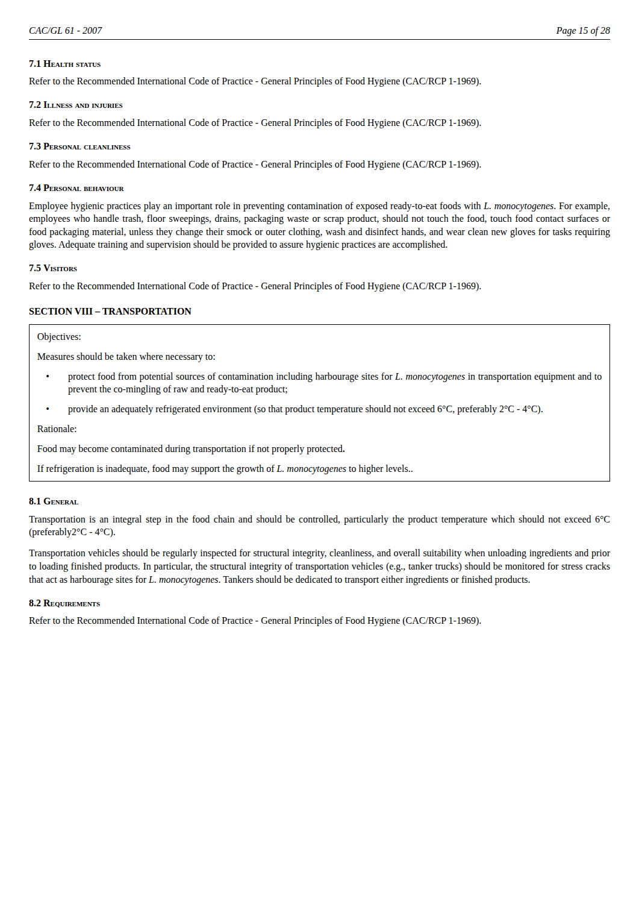CAC/GL 61 - 2007 Page 15 of 28
7.1 Health status
Refer to the Recommended International Code of Practice - General Principles of Food Hygiene (CAC/RCP 1-1969).
7.2 Illness and injuries
Refer to the Recommended International Code of Practice - General Principles of Food Hygiene (CAC/RCP 1-1969).
7.3 Personal cleanliness
Refer to the Recommended International Code of Practice - General Principles of Food Hygiene (CAC/RCP 1-1969).
7.4 Personal behaviour
Employee hygienic practices play an important role in preventing contamination of exposed ready-to-eat foods with L. monocytogenes. For example, employees who handle trash, floor sweepings, drains, packaging waste or scrap product, should not touch the food, touch food contact surfaces or food packaging material, unless they change their smock or outer clothing, wash and disinfect hands, and wear clean new gloves for tasks requiring gloves. Adequate training and supervision should be provided to assure hygienic practices are accomplished.
7.5 Visitors
Refer to the Recommended International Code of Practice - General Principles of Food Hygiene (CAC/RCP 1-1969).
SECTION VIII – TRANSPORTATION
Objectives:
Measures should be taken where necessary to:
protect food from potential sources of contamination including harbourage sites for L. monocytogenes in transportation equipment and to prevent the co-mingling of raw and ready-to-eat product;
provide an adequately refrigerated environment (so that product temperature should not exceed 6°C, preferably 2°C - 4°C).
Rationale:
Food may become contaminated during transportation if not properly protected.
If refrigeration is inadequate, food may support the growth of L. monocytogenes to higher levels..
8.1 General
Transportation is an integral step in the food chain and should be controlled, particularly the product temperature which should not exceed 6°C (preferably2°C - 4°C).
Transportation vehicles should be regularly inspected for structural integrity, cleanliness, and overall suitability when unloading ingredients and prior to loading finished products. In particular, the structural integrity of transportation vehicles (e.g., tanker trucks) should be monitored for stress cracks that act as harbourage sites for L. monocytogenes. Tankers should be dedicated to transport either ingredients or finished products.
8.2 Requirements
Refer to the Recommended International Code of Practice - General Principles of Food Hygiene (CAC/RCP 1-1969).